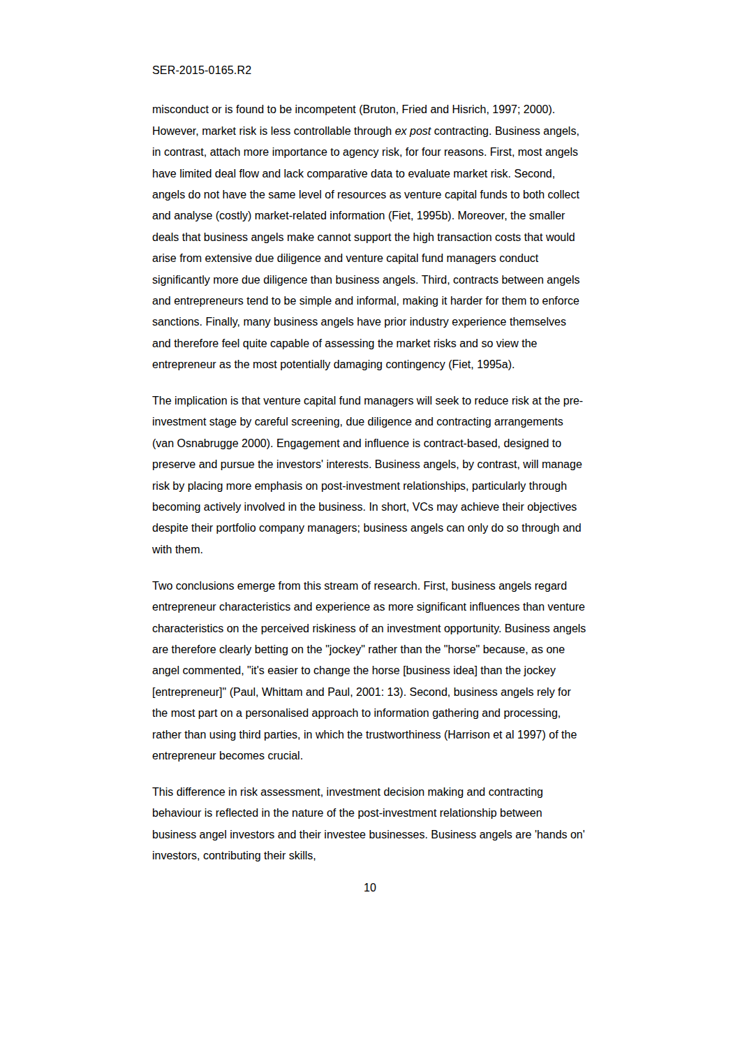SER-2015-0165.R2
misconduct or is found to be incompetent (Bruton, Fried and Hisrich, 1997; 2000). However, market risk is less controllable through ex post contracting. Business angels, in contrast, attach more importance to agency risk, for four reasons. First, most angels have limited deal flow and lack comparative data to evaluate market risk. Second, angels do not have the same level of resources as venture capital funds to both collect and analyse (costly) market-related information (Fiet, 1995b). Moreover, the smaller deals that business angels make cannot support the high transaction costs that would arise from extensive due diligence and venture capital fund managers conduct significantly more due diligence than business angels. Third, contracts between angels and entrepreneurs tend to be simple and informal, making it harder for them to enforce sanctions. Finally, many business angels have prior industry experience themselves and therefore feel quite capable of assessing the market risks and so view the entrepreneur as the most potentially damaging contingency (Fiet, 1995a).
The implication is that venture capital fund managers will seek to reduce risk at the pre-investment stage by careful screening, due diligence and contracting arrangements (van Osnabrugge 2000). Engagement and influence is contract-based, designed to preserve and pursue the investors' interests. Business angels, by contrast, will manage risk by placing more emphasis on post-investment relationships, particularly through becoming actively involved in the business. In short, VCs may achieve their objectives despite their portfolio company managers; business angels can only do so through and with them.
Two conclusions emerge from this stream of research. First, business angels regard entrepreneur characteristics and experience as more significant influences than venture characteristics on the perceived riskiness of an investment opportunity. Business angels are therefore clearly betting on the "jockey" rather than the "horse" because, as one angel commented, "it's easier to change the horse [business idea] than the jockey [entrepreneur]" (Paul, Whittam and Paul, 2001: 13). Second, business angels rely for the most part on a personalised approach to information gathering and processing, rather than using third parties, in which the trustworthiness (Harrison et al 1997) of the entrepreneur becomes crucial.
This difference in risk assessment, investment decision making and contracting behaviour is reflected in the nature of the post-investment relationship between business angel investors and their investee businesses. Business angels are 'hands on' investors, contributing their skills,
10